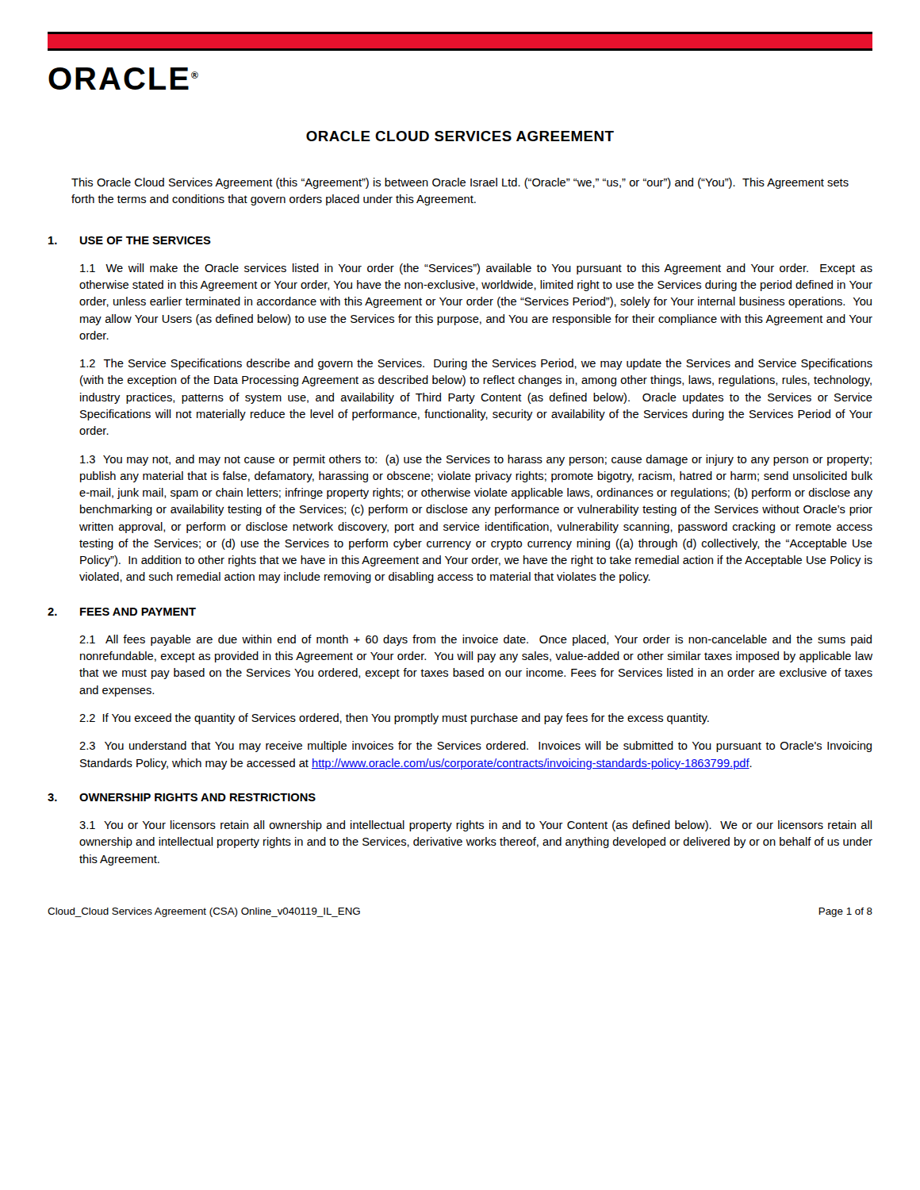ORACLE®
ORACLE CLOUD SERVICES AGREEMENT
This Oracle Cloud Services Agreement (this “Agreement”) is between Oracle Israel Ltd. (“Oracle” “we,” “us,” or “our”) and (“You”). This Agreement sets forth the terms and conditions that govern orders placed under this Agreement.
1. USE OF THE SERVICES
1.1 We will make the Oracle services listed in Your order (the “Services”) available to You pursuant to this Agreement and Your order. Except as otherwise stated in this Agreement or Your order, You have the non-exclusive, worldwide, limited right to use the Services during the period defined in Your order, unless earlier terminated in accordance with this Agreement or Your order (the “Services Period”), solely for Your internal business operations. You may allow Your Users (as defined below) to use the Services for this purpose, and You are responsible for their compliance with this Agreement and Your order.
1.2 The Service Specifications describe and govern the Services. During the Services Period, we may update the Services and Service Specifications (with the exception of the Data Processing Agreement as described below) to reflect changes in, among other things, laws, regulations, rules, technology, industry practices, patterns of system use, and availability of Third Party Content (as defined below). Oracle updates to the Services or Service Specifications will not materially reduce the level of performance, functionality, security or availability of the Services during the Services Period of Your order.
1.3 You may not, and may not cause or permit others to: (a) use the Services to harass any person; cause damage or injury to any person or property; publish any material that is false, defamatory, harassing or obscene; violate privacy rights; promote bigotry, racism, hatred or harm; send unsolicited bulk e-mail, junk mail, spam or chain letters; infringe property rights; or otherwise violate applicable laws, ordinances or regulations; (b) perform or disclose any benchmarking or availability testing of the Services; (c) perform or disclose any performance or vulnerability testing of the Services without Oracle’s prior written approval, or perform or disclose network discovery, port and service identification, vulnerability scanning, password cracking or remote access testing of the Services; or (d) use the Services to perform cyber currency or crypto currency mining ((a) through (d) collectively, the “Acceptable Use Policy”). In addition to other rights that we have in this Agreement and Your order, we have the right to take remedial action if the Acceptable Use Policy is violated, and such remedial action may include removing or disabling access to material that violates the policy.
2. FEES AND PAYMENT
2.1 All fees payable are due within end of month + 60 days from the invoice date. Once placed, Your order is non-cancelable and the sums paid nonrefundable, except as provided in this Agreement or Your order. You will pay any sales, value-added or other similar taxes imposed by applicable law that we must pay based on the Services You ordered, except for taxes based on our income. Fees for Services listed in an order are exclusive of taxes and expenses.
2.2 If You exceed the quantity of Services ordered, then You promptly must purchase and pay fees for the excess quantity.
2.3 You understand that You may receive multiple invoices for the Services ordered. Invoices will be submitted to You pursuant to Oracle's Invoicing Standards Policy, which may be accessed at http://www.oracle.com/us/corporate/contracts/invoicing-standards-policy-1863799.pdf.
3. OWNERSHIP RIGHTS AND RESTRICTIONS
3.1 You or Your licensors retain all ownership and intellectual property rights in and to Your Content (as defined below). We or our licensors retain all ownership and intellectual property rights in and to the Services, derivative works thereof, and anything developed or delivered by or on behalf of us under this Agreement.
Cloud_Cloud Services Agreement (CSA) Online_v040119_IL_ENG Page 1 of 8